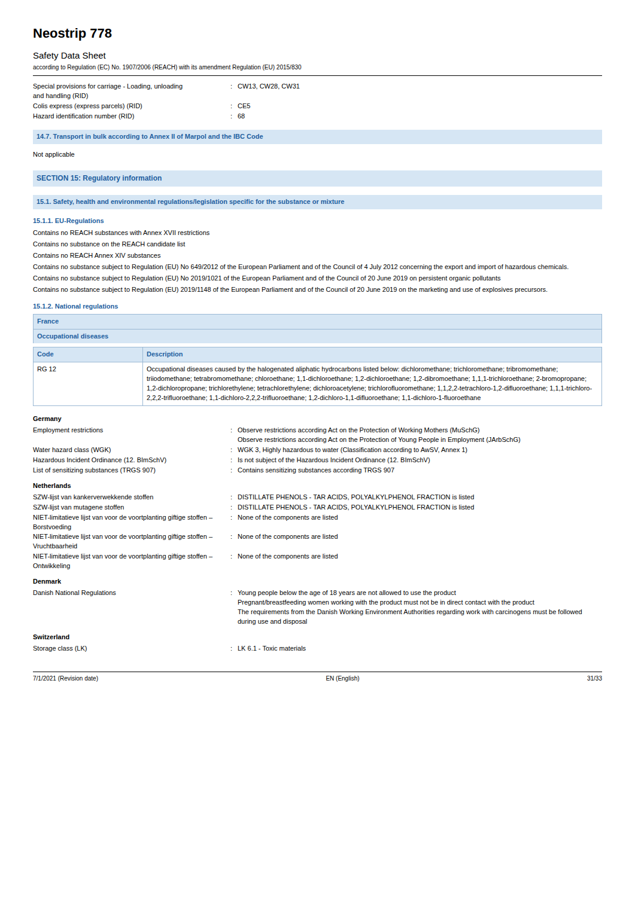Neostrip 778
Safety Data Sheet
according to Regulation (EC) No. 1907/2006 (REACH) with its amendment Regulation (EU) 2015/830
Special provisions for carriage - Loading, unloading
and handling (RID)
:
CW13, CW28, CW31
Colis express (express parcels) (RID)
:
CE5
Hazard identification number (RID)
:
68
14.7. Transport in bulk according to Annex II of Marpol and the IBC Code
Not applicable
SECTION 15: Regulatory information
15.1. Safety, health and environmental regulations/legislation specific for the substance or mixture
15.1.1. EU-Regulations
Contains no REACH substances with Annex XVII restrictions
Contains no substance on the REACH candidate list
Contains no REACH Annex XIV substances
Contains no substance subject to Regulation (EU) No 649/2012 of the European Parliament and of the Council of 4 July 2012 concerning the export and import of hazardous chemicals.
Contains no substance subject to Regulation (EU) No 2019/1021 of the European Parliament and of the Council of 20 June 2019 on persistent organic pollutants
Contains no substance subject to Regulation (EU) 2019/1148 of the European Parliament and of the Council of 20 June 2019 on the marketing and use of explosives precursors.
15.1.2. National regulations
France
Occupational diseases
| Code | Description |
| --- | --- |
| RG 12 | Occupational diseases caused by the halogenated aliphatic hydrocarbons listed below: dichloromethane; trichloromethane; tribromomethane; triiodomethane; tetrabromomethane; chloroethane; 1,1-dichloroethane; 1,2-dichloroethane; 1,2-dibromoethane; 1,1,1-trichloroethane; 2-bromopropane; 1,2-dichloropropane; trichlorethylene; tetrachlorethylene; dichloroacetylene; trichlorofluoromethane; 1,1,2,2-tetrachloro-1,2-difluoroethane; 1,1,1-trichloro-2,2,2-trifluoroethane; 1,1-dichloro-2,2,2-trifluoroethane; 1,2-dichloro-1,1-difluoroethane; 1,1-dichloro-1-fluoroethane |
Germany
Employment restrictions
:
Observe restrictions according Act on the Protection of Working Mothers (MuSchG)
Observe restrictions according Act on the Protection of Young People in Employment (JArbSchG)
Water hazard class (WGK)
:
WGK 3, Highly hazardous to water (Classification according to AwSV, Annex 1)
Hazardous Incident Ordinance (12. BImSchV)
:
Is not subject of the Hazardous Incident Ordinance (12. BImSchV)
List of sensitizing substances (TRGS 907)
:
Contains sensitizing substances according TRGS 907
Netherlands
SZW-lijst van kankerverwekkende stoffen
:
DISTILLATE PHENOLS - TAR ACIDS, POLYALKYLPHENOL FRACTION is listed
SZW-lijst van mutagene stoffen
:
DISTILLATE PHENOLS - TAR ACIDS, POLYALKYLPHENOL FRACTION is listed
NIET-limitatieve lijst van voor de voortplanting giftige stoffen – Borstvoeding
:
None of the components are listed
NIET-limitatieve lijst van voor de voortplanting giftige stoffen – Vruchtbaarheid
:
None of the components are listed
NIET-limitatieve lijst van voor de voortplanting giftige stoffen – Ontwikkeling
:
None of the components are listed
Denmark
Danish National Regulations
:
Young people below the age of 18 years are not allowed to use the product
Pregnant/breastfeeding women working with the product must not be in direct contact with the product
The requirements from the Danish Working Environment Authorities regarding work with carcinogens must be followed during use and disposal
Switzerland
Storage class (LK)
:
LK 6.1 - Toxic materials
7/1/2021 (Revision date)
EN (English)
31/33